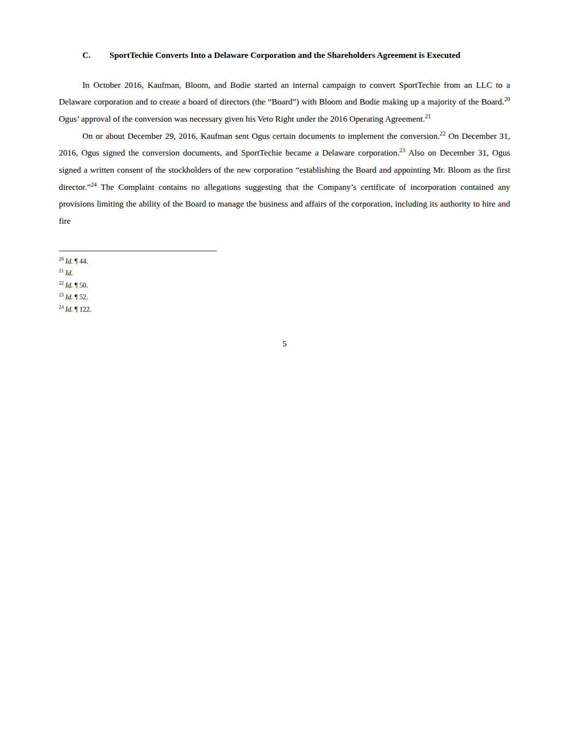C. SportTechie Converts Into a Delaware Corporation and the Shareholders Agreement is Executed
In October 2016, Kaufman, Bloom, and Bodie started an internal campaign to convert SportTechie from an LLC to a Delaware corporation and to create a board of directors (the “Board”) with Bloom and Bodie making up a majority of the Board.20 Ogus’ approval of the conversion was necessary given his Veto Right under the 2016 Operating Agreement.21
On or about December 29, 2016, Kaufman sent Ogus certain documents to implement the conversion.22 On December 31, 2016, Ogus signed the conversion documents, and SportTechie became a Delaware corporation.23 Also on December 31, Ogus signed a written consent of the stockholders of the new corporation “establishing the Board and appointing Mr. Bloom as the first director.”24 The Complaint contains no allegations suggesting that the Company’s certificate of incorporation contained any provisions limiting the ability of the Board to manage the business and affairs of the corporation, including its authority to hire and fire
20 Id. ¶ 44.
21 Id.
22 Id. ¶ 50.
23 Id. ¶ 52.
24 Id. ¶ 122.
5